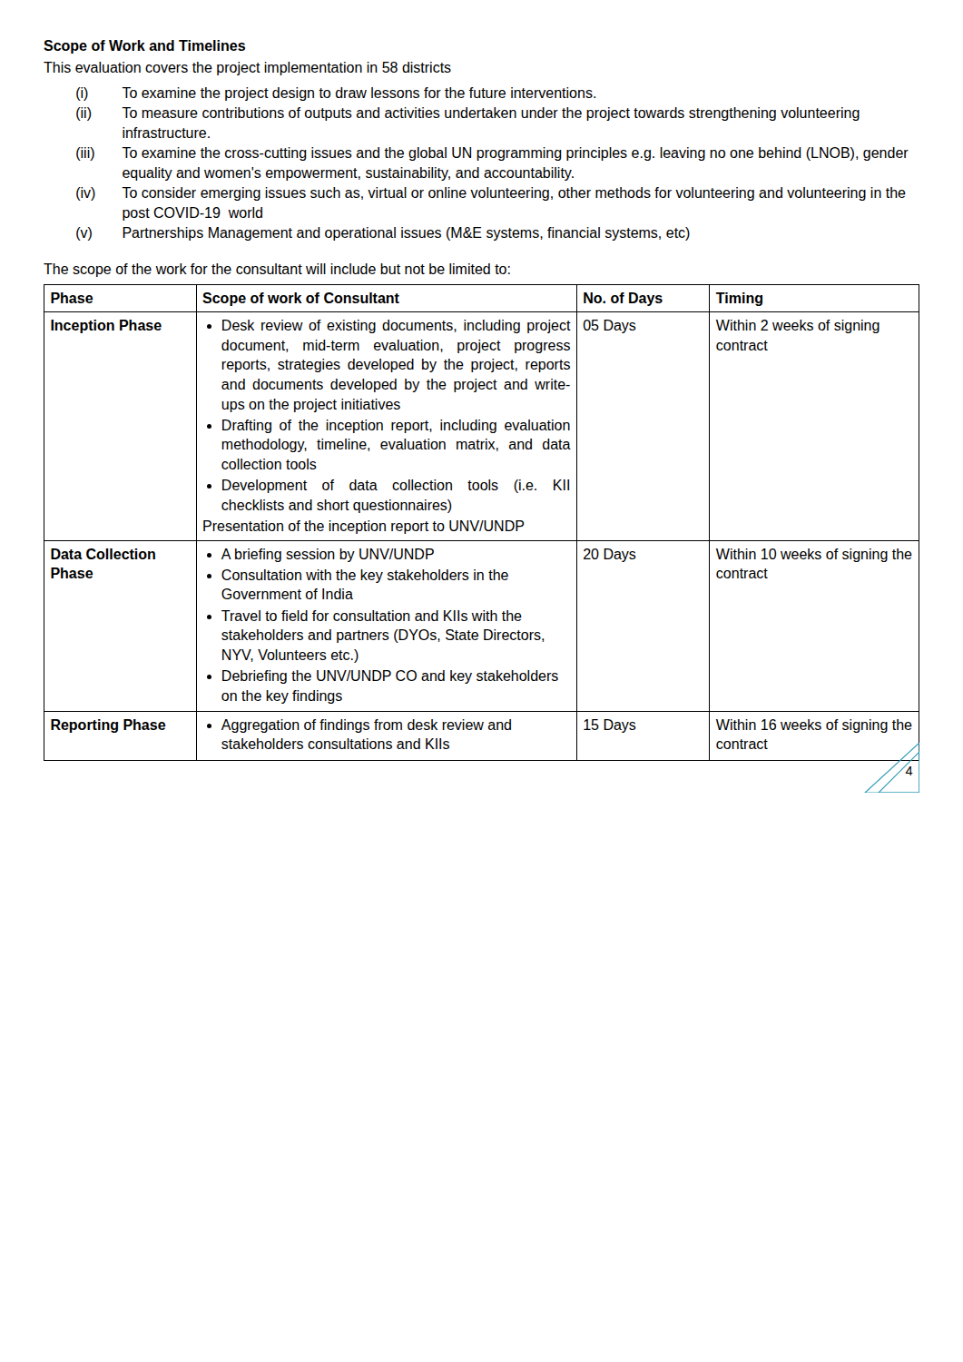Scope of Work and Timelines
This evaluation covers the project implementation in 58 districts
(i) To examine the project design to draw lessons for the future interventions.
(ii) To measure contributions of outputs and activities undertaken under the project towards strengthening volunteering infrastructure.
(iii) To examine the cross-cutting issues and the global UN programming principles e.g. leaving no one behind (LNOB), gender equality and women's empowerment, sustainability, and accountability.
(iv) To consider emerging issues such as, virtual or online volunteering, other methods for volunteering and volunteering in the post COVID-19 world
(v) Partnerships Management and operational issues (M&E systems, financial systems, etc)
The scope of the work for the consultant will include but not be limited to:
| Phase | Scope of work of Consultant | No. of Days | Timing |
| --- | --- | --- | --- |
| Inception Phase | Desk review of existing documents, including project document, mid-term evaluation, project progress reports, strategies developed by the project, reports and documents developed by the project and write-ups on the project initiatives Drafting of the inception report, including evaluation methodology, timeline, evaluation matrix, and data collection tools Development of data collection tools (i.e. KII checklists and short questionnaires) Presentation of the inception report to UNV/UNDP | 05 Days | Within 2 weeks of signing contract |
| Data Collection Phase | A briefing session by UNV/UNDP Consultation with the key stakeholders in the Government of India Travel to field for consultation and KIIs with the stakeholders and partners (DYOs, State Directors, NYV, Volunteers etc.) Debriefing the UNV/UNDP CO and key stakeholders on the key findings | 20 Days | Within 10 weeks of signing the contract |
| Reporting Phase | Aggregation of findings from desk review and stakeholders consultations and KIIs | 15 Days | Within 16 weeks of signing the contract |
4